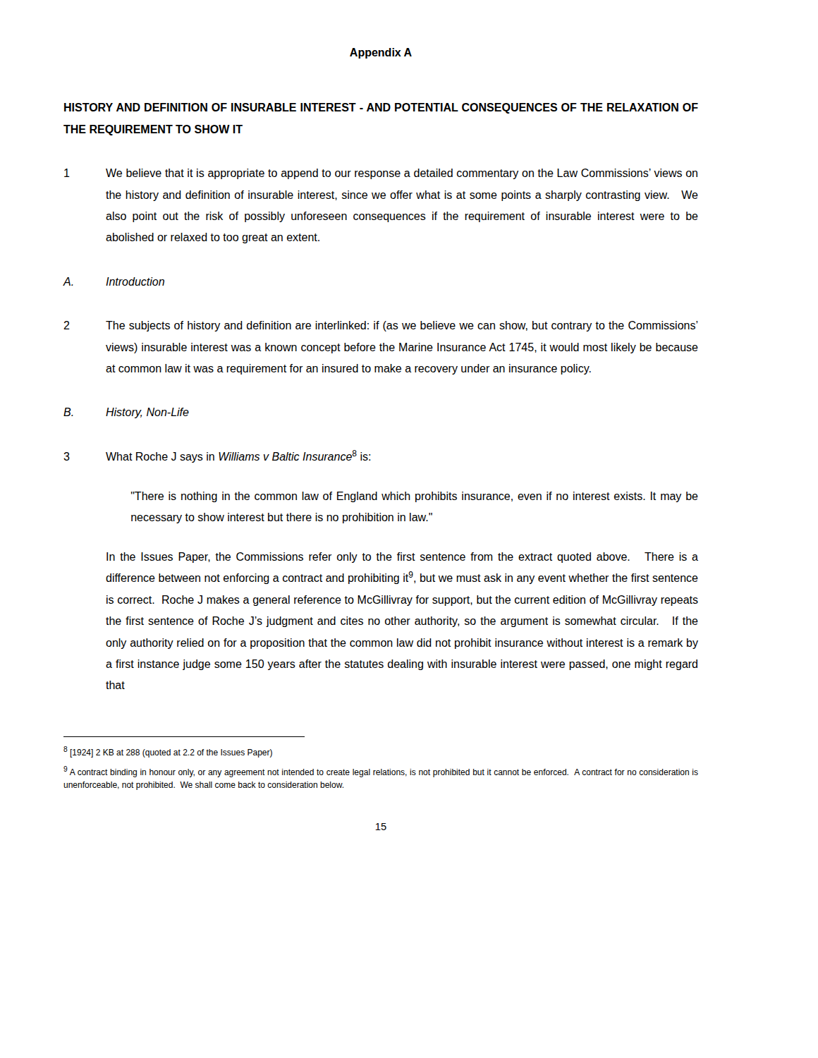Appendix A
History and definition of insurable interest - and potential consequences of the relaxation of the requirement to show it
1
We believe that it is appropriate to append to our response a detailed commentary on the Law Commissions’ views on the history and definition of insurable interest, since we offer what is at some points a sharply contrasting view. We also point out the risk of possibly unforeseen consequences if the requirement of insurable interest were to be abolished or relaxed to too great an extent.
A.
Introduction
2
The subjects of history and definition are interlinked: if (as we believe we can show, but contrary to the Commissions’ views) insurable interest was a known concept before the Marine Insurance Act 1745, it would most likely be because at common law it was a requirement for an insured to make a recovery under an insurance policy.
B.
History, Non-Life
3
What Roche J says in Williams v Baltic Insurance8 is:
"There is nothing in the common law of England which prohibits insurance, even if no interest exists. It may be necessary to show interest but there is no prohibition in law."
In the Issues Paper, the Commissions refer only to the first sentence from the extract quoted above. There is a difference between not enforcing a contract and prohibiting it9, but we must ask in any event whether the first sentence is correct. Roche J makes a general reference to McGillivray for support, but the current edition of McGillivray repeats the first sentence of Roche J’s judgment and cites no other authority, so the argument is somewhat circular. If the only authority relied on for a proposition that the common law did not prohibit insurance without interest is a remark by a first instance judge some 150 years after the statutes dealing with insurable interest were passed, one might regard that
8 [1924] 2 KB at 288 (quoted at 2.2 of the Issues Paper)
9 A contract binding in honour only, or any agreement not intended to create legal relations, is not prohibited but it cannot be enforced. A contract for no consideration is unenforceable, not prohibited. We shall come back to consideration below.
15